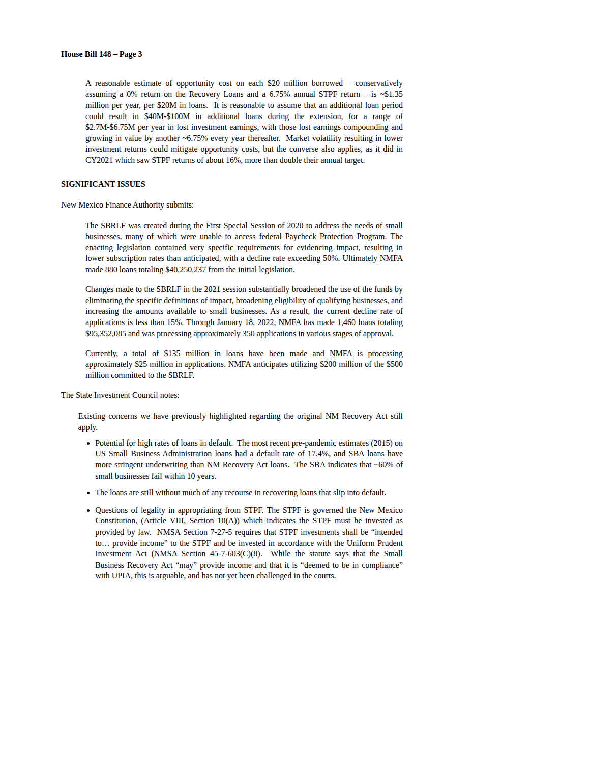House Bill 148 – Page 3
A reasonable estimate of opportunity cost on each $20 million borrowed – conservatively assuming a 0% return on the Recovery Loans and a 6.75% annual STPF return – is ~$1.35 million per year, per $20M in loans. It is reasonable to assume that an additional loan period could result in $40M-$100M in additional loans during the extension, for a range of $2.7M-$6.75M per year in lost investment earnings, with those lost earnings compounding and growing in value by another ~6.75% every year thereafter. Market volatility resulting in lower investment returns could mitigate opportunity costs, but the converse also applies, as it did in CY2021 which saw STPF returns of about 16%, more than double their annual target.
Significant Issues
New Mexico Finance Authority submits:
The SBRLF was created during the First Special Session of 2020 to address the needs of small businesses, many of which were unable to access federal Paycheck Protection Program. The enacting legislation contained very specific requirements for evidencing impact, resulting in lower subscription rates than anticipated, with a decline rate exceeding 50%. Ultimately NMFA made 880 loans totaling $40,250,237 from the initial legislation.
Changes made to the SBRLF in the 2021 session substantially broadened the use of the funds by eliminating the specific definitions of impact, broadening eligibility of qualifying businesses, and increasing the amounts available to small businesses. As a result, the current decline rate of applications is less than 15%. Through January 18, 2022, NMFA has made 1,460 loans totaling $95,352,085 and was processing approximately 350 applications in various stages of approval.
Currently, a total of $135 million in loans have been made and NMFA is processing approximately $25 million in applications. NMFA anticipates utilizing $200 million of the $500 million committed to the SBRLF.
The State Investment Council notes:
Existing concerns we have previously highlighted regarding the original NM Recovery Act still apply.
Potential for high rates of loans in default. The most recent pre-pandemic estimates (2015) on US Small Business Administration loans had a default rate of 17.4%, and SBA loans have more stringent underwriting than NM Recovery Act loans. The SBA indicates that ~60% of small businesses fail within 10 years.
The loans are still without much of any recourse in recovering loans that slip into default.
Questions of legality in appropriating from STPF. The STPF is governed the New Mexico Constitution, (Article VIII, Section 10(A)) which indicates the STPF must be invested as provided by law. NMSA Section 7-27-5 requires that STPF investments shall be “intended to… provide income” to the STPF and be invested in accordance with the Uniform Prudent Investment Act (NMSA Section 45-7-603(C)(8). While the statute says that the Small Business Recovery Act “may” provide income and that it is “deemed to be in compliance” with UPIA, this is arguable, and has not yet been challenged in the courts.